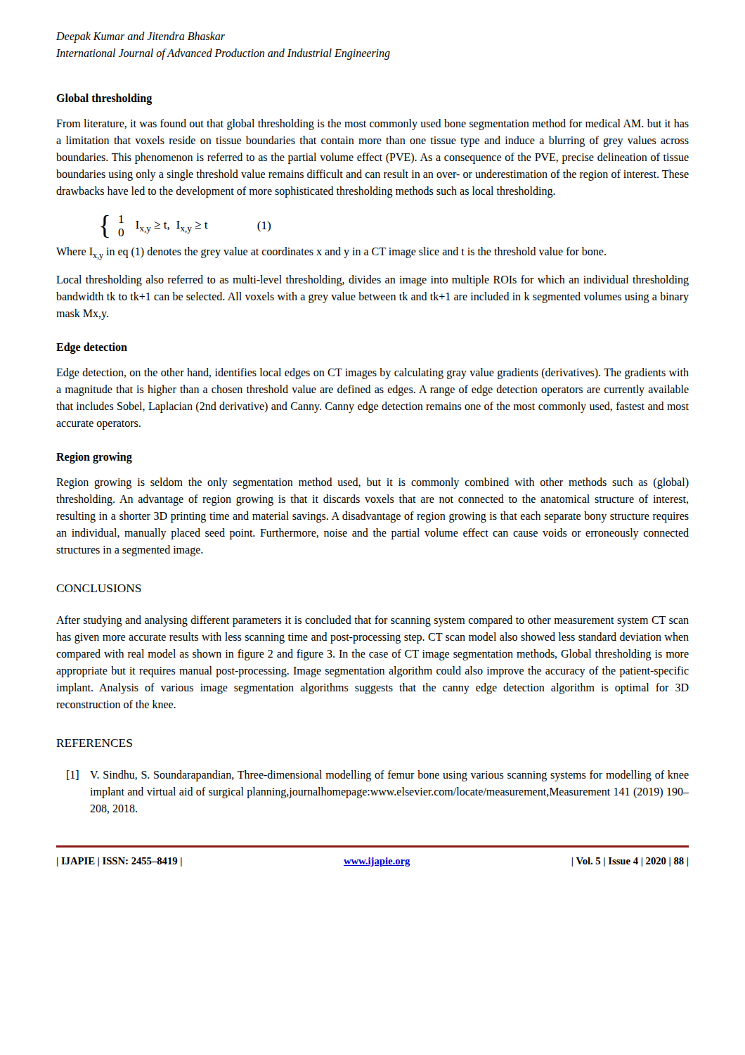Deepak Kumar and Jitendra Bhaskar
International Journal of Advanced Production and Industrial Engineering
Global thresholding
From literature, it was found out that global thresholding is the most commonly used bone segmentation method for medical AM. but it has a limitation that voxels reside on tissue boundaries that contain more than one tissue type and induce a blurring of grey values across boundaries. This phenomenon is referred to as the partial volume effect (PVE). As a consequence of the PVE, precise delineation of tissue boundaries using only a single threshold value remains difficult and can result in an over- or underestimation of the region of interest. These drawbacks have led to the development of more sophisticated thresholding methods such as local thresholding.
{ 10 Ix,y ≥ t, Ix,y ≥ t (1)
Where Ix,y in eq (1) denotes the grey value at coordinates x and y in a CT image slice and t is the threshold value for bone.
Local thresholding also referred to as multi-level thresholding, divides an image into multiple ROIs for which an individual thresholding bandwidth tk to tk+1 can be selected. All voxels with a grey value between tk and tk+1 are included in k segmented volumes using a binary mask Mx,y.
Edge detection
Edge detection, on the other hand, identifies local edges on CT images by calculating gray value gradients (derivatives). The gradients with a magnitude that is higher than a chosen threshold value are defined as edges. A range of edge detection operators are currently available that includes Sobel, Laplacian (2nd derivative) and Canny. Canny edge detection remains one of the most commonly used, fastest and most accurate operators.
Region growing
Region growing is seldom the only segmentation method used, but it is commonly combined with other methods such as (global) thresholding. An advantage of region growing is that it discards voxels that are not connected to the anatomical structure of interest, resulting in a shorter 3D printing time and material savings. A disadvantage of region growing is that each separate bony structure requires an individual, manually placed seed point. Furthermore, noise and the partial volume effect can cause voids or erroneously connected structures in a segmented image.
CONCLUSIONS
After studying and analysing different parameters it is concluded that for scanning system compared to other measurement system CT scan has given more accurate results with less scanning time and post-processing step. CT scan model also showed less standard deviation when compared with real model as shown in figure 2 and figure 3. In the case of CT image segmentation methods, Global thresholding is more appropriate but it requires manual post-processing. Image segmentation algorithm could also improve the accuracy of the patient-specific implant. Analysis of various image segmentation algorithms suggests that the canny edge detection algorithm is optimal for 3D reconstruction of the knee.
REFERENCES
V. Sindhu, S. Soundarapandian, Three-dimensional modelling of femur bone using various scanning systems for modelling of knee implant and virtual aid of surgical planning,journalhomepage:www.elsevier.com/locate/measurement,Measurement 141 (2019) 190–208, 2018.
| IJAPIE | ISSN: 2455–8419 | www.ijapie.org | Vol. 5 | Issue 4 | 2020 | 88 |